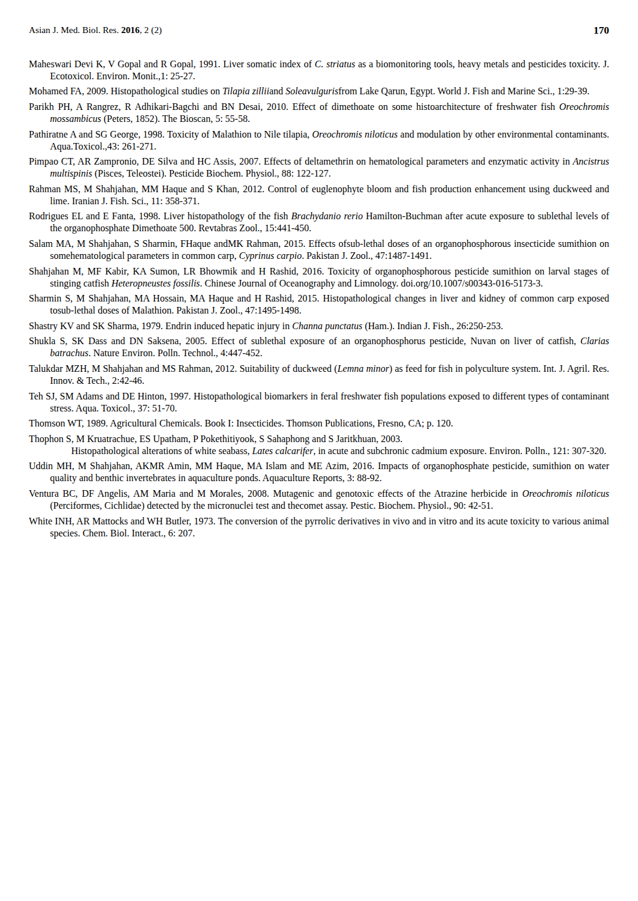Asian J. Med. Biol. Res. 2016, 2 (2)
170
Maheswari Devi K, V Gopal and R Gopal, 1991. Liver somatic index of C. striatus as a biomonitoring tools, heavy metals and pesticides toxicity. J. Ecotoxicol. Environ. Monit.,1: 25-27.
Mohamed FA, 2009. Histopathological studies on Tilapia zilliiand Soleavulgurisfrom Lake Qarun, Egypt. World J. Fish and Marine Sci., 1:29-39.
Parikh PH, A Rangrez, R Adhikari-Bagchi and BN Desai, 2010. Effect of dimethoate on some histoarchitecture of freshwater fish Oreochromis mossambicus (Peters, 1852). The Bioscan, 5: 55-58.
Pathiratne A and SG George, 1998. Toxicity of Malathion to Nile tilapia, Oreochromis niloticus and modulation by other environmental contaminants. Aqua.Toxicol.,43: 261-271.
Pimpao CT, AR Zampronio, DE Silva and HC Assis, 2007. Effects of deltamethrin on hematological parameters and enzymatic activity in Ancistrus multispinis (Pisces, Teleostei). Pesticide Biochem. Physiol., 88: 122-127.
Rahman MS, M Shahjahan, MM Haque and S Khan, 2012. Control of euglenophyte bloom and fish production enhancement using duckweed and lime. Iranian J. Fish. Sci., 11: 358-371.
Rodrigues EL and E Fanta, 1998. Liver histopathology of the fish Brachydanio rerio Hamilton-Buchman after acute exposure to sublethal levels of the organophosphate Dimethoate 500. Revtabras Zool., 15:441-450.
Salam MA, M Shahjahan, S Sharmin, FHaque andMK Rahman, 2015. Effects ofsub-lethal doses of an organophosphorous insecticide sumithion on somehematological parameters in common carp, Cyprinus carpio. Pakistan J. Zool., 47:1487-1491.
Shahjahan M, MF Kabir, KA Sumon, LR Bhowmik and H Rashid, 2016. Toxicity of organophosphorous pesticide sumithion on larval stages of stinging catfish Heteropneustes fossilis. Chinese Journal of Oceanography and Limnology. doi.org/10.1007/s00343-016-5173-3.
Sharmin S, M Shahjahan, MA Hossain, MA Haque and H Rashid, 2015. Histopathological changes in liver and kidney of common carp exposed tosub-lethal doses of Malathion. Pakistan J. Zool., 47:1495-1498.
Shastry KV and SK Sharma, 1979. Endrin induced hepatic injury in Channa punctatus (Ham.). Indian J. Fish., 26:250-253.
Shukla S, SK Dass and DN Saksena, 2005. Effect of sublethal exposure of an organophosphorus pesticide, Nuvan on liver of catfish, Clarias batrachus. Nature Environ. Polln. Technol., 4:447-452.
Talukdar MZH, M Shahjahan and MS Rahman, 2012. Suitability of duckweed (Lemna minor) as feed for fish in polyculture system. Int. J. Agril. Res. Innov. & Tech., 2:42-46.
Teh SJ, SM Adams and DE Hinton, 1997. Histopathological biomarkers in feral freshwater fish populations exposed to different types of contaminant stress. Aqua. Toxicol., 37: 51-70.
Thomson WT, 1989. Agricultural Chemicals. Book I: Insecticides. Thomson Publications, Fresno, CA; p. 120.
Thophon S, M Kruatrachue, ES Upatham, P Pokethitiyook, S Sahaphong and S Jaritkhuan, 2003.Histopathological alterations of white seabass, Lates calcarifer, in acute and subchronic cadmium exposure. Environ. Polln., 121: 307-320.
Uddin MH, M Shahjahan, AKMR Amin, MM Haque, MA Islam and ME Azim, 2016. Impacts of organophosphate pesticide, sumithion on water quality and benthic invertebrates in aquaculture ponds. Aquaculture Reports, 3: 88-92.
Ventura BC, DF Angelis, AM Maria and M Morales, 2008. Mutagenic and genotoxic effects of the Atrazine herbicide in Oreochromis niloticus (Perciformes, Cichlidae) detected by the micronuclei test and thecomet assay. Pestic. Biochem. Physiol., 90: 42-51.
White INH, AR Mattocks and WH Butler, 1973. The conversion of the pyrrolic derivatives in vivo and in vitro and its acute toxicity to various animal species. Chem. Biol. Interact., 6: 207.